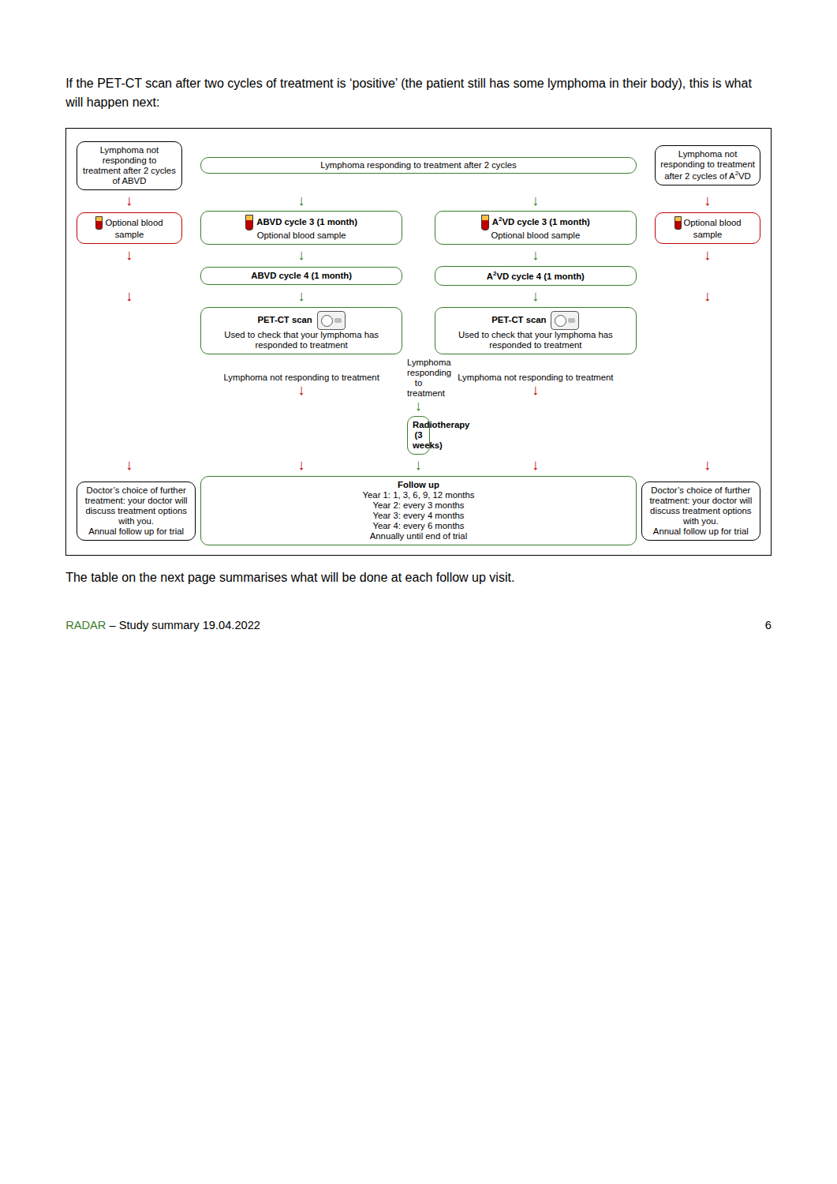If the PET-CT scan after two cycles of treatment is ‘positive’ (the patient still has some lymphoma in their body), this is what will happen next:
| Lymphoma not responding to treatment after 2 cycles of ABVD | | Lymphoma responding to treatment after 2 cycles | | Lymphoma not responding to treatment after 2 cycles of A 2 VD |
| ↓ | | ↓ | | ↓ | | ↓ |
| Optional blood sample | | ABVD cycle 3 (1 month) Optional blood sample | | A 2 VD cycle 3 (1 month) Optional blood sample | | Optional blood sample |
| ↓ | | ↓ | | ↓ | | ↓ |
| | | ABVD cycle 4 (1 month) | | A 2 VD cycle 4 (1 month) | | |
| ↓ | | ↓ | | ↓ | | ↓ |
| | | PET-CT scan Used to check that your lymphoma has responded to treatment | | PET-CT scan Used to check that your lymphoma has responded to treatment | | |
| | | Lymphoma not responding to treatment ↓ | Lymphoma responding to treatment ↓ | Lymphoma not responding to treatment ↓ | | |
| | | | Radiotherapy (3 weeks) | | | |
| ↓ | | ↓ | ↓ | ↓ | | ↓ |
| Doctor’s choice of further treatment: your doctor will discuss treatment options with you. Annual follow up for trial | Follow up Year 1: 1, 3, 6, 9, 12 months Year 2: every 3 months Year 3: every 4 months Year 4: every 6 months Annually until end of trial | Doctor’s choice of further treatment: your doctor will discuss treatment options with you. Annual follow up for trial |
The table on the next page summarises what will be done at each follow up visit.
RADAR – Study summary 19.04.2022 6